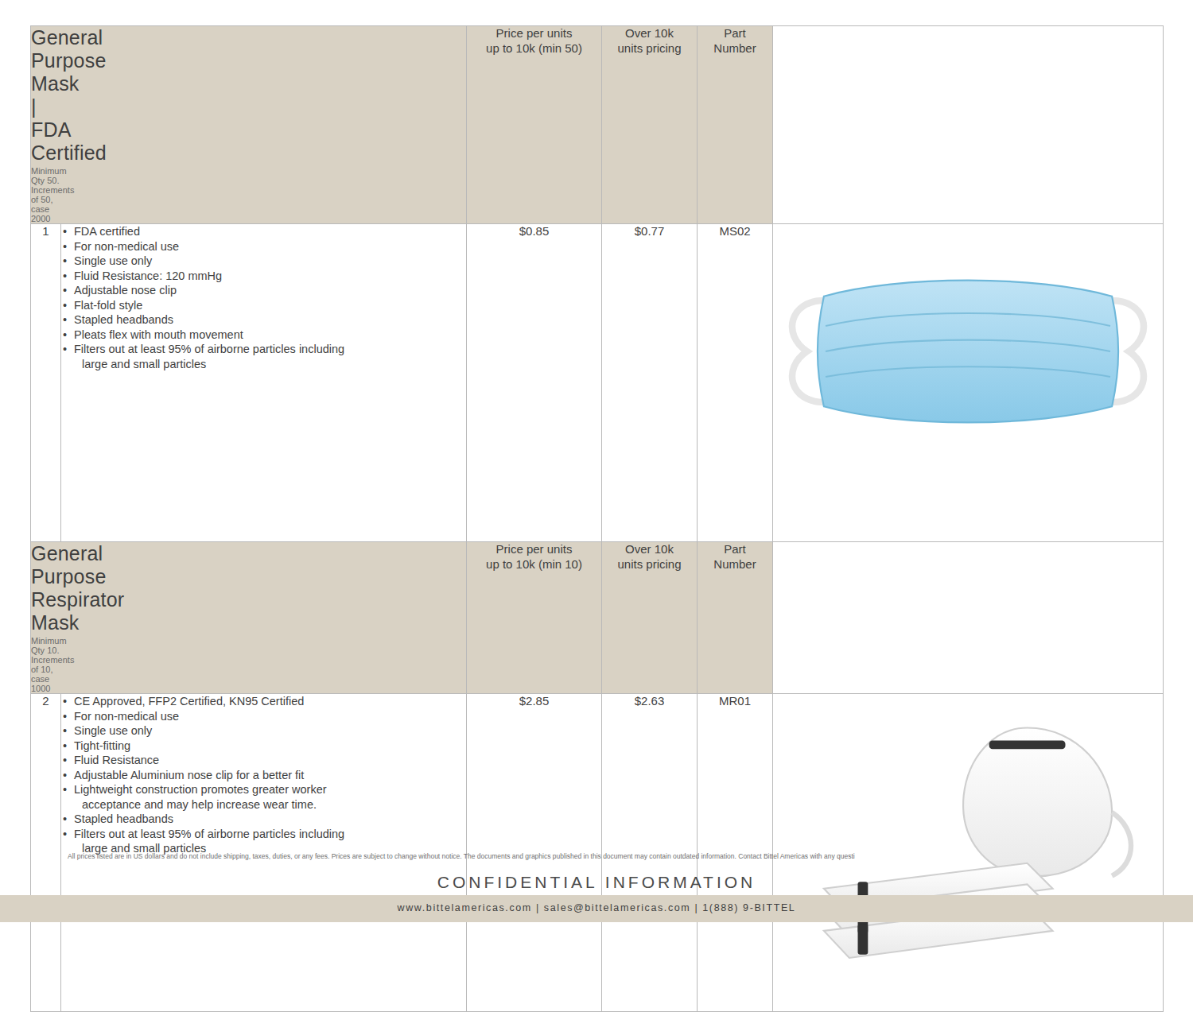| General Purpose Mask / FDA Certified Minimum Qty 50. Increments of 50, case 2000 | | Price per units up to 10k (min 50) | Over 10k units pricing | Part Number | |
| 1 | FDA certified For non-medical use Single use only Fluid Resistance: 120 mmHg Adjustable nose clip Flat-fold style Stapled headbands Pleats flex with mouth movement Filters out at least 95% of airborne particles including large and small particles | $0.85 | $0.77 | MS02 | |
| General Purpose Respirator Mask Minimum Qty 10. Increments of 10, case 1000 | | Price per units up to 10k (min 10) | Over 10k units pricing | Part Number | |
| 2 | CE Approved, FFP2 Certified, KN95 Certified For non-medical use Single use only Tight-fitting Fluid Resistance Adjustable Aluminium nose clip for a better fit Lightweight construction promotes greater worker acceptance and may help increase wear time. Stapled headbands Filters out at least 95% of airborne particles including large and small particles | $2.85 | $2.63 | MR01 | |
All prices listed are in US dollars and do not include shipping, taxes, duties, or any fees. Prices are subject to change without notice. The documents and graphics published in this document may contain outdated information. Contact Bittel Americas with any questi
CONFIDENTIAL INFORMATION
www.bittelamericas.com | sales@bittelamericas.com | 1(888) 9-BITTEL